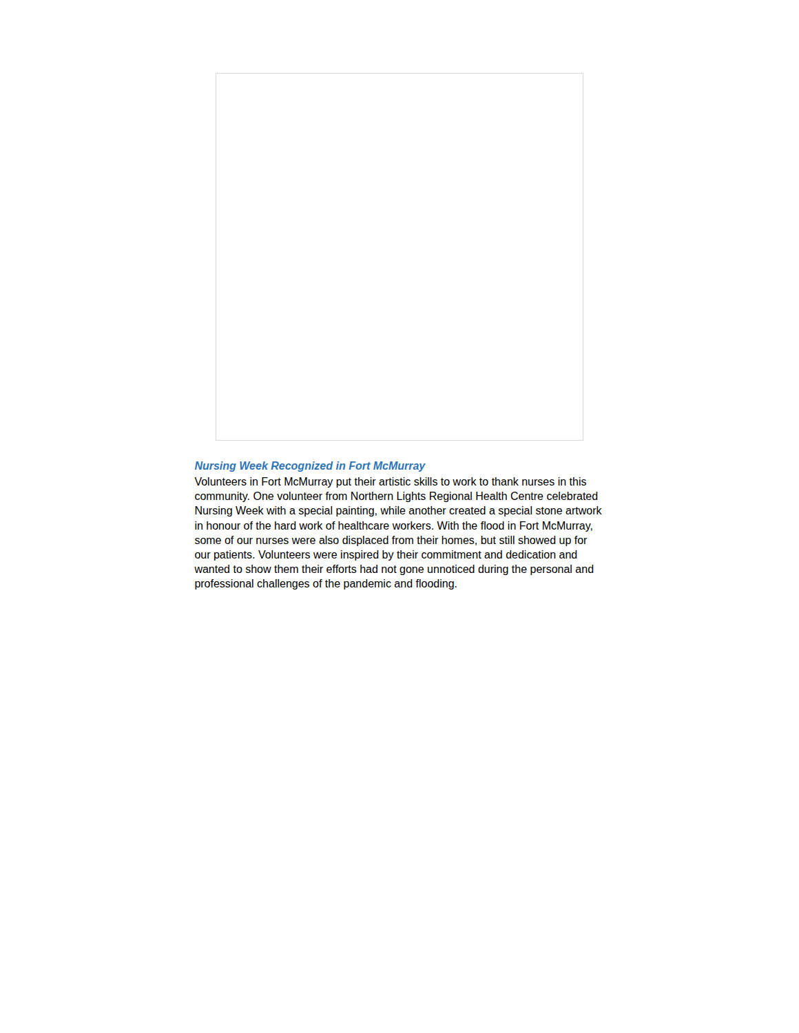Nursing Week Recognized in Fort McMurray
Volunteers in Fort McMurray put their artistic skills to work to thank nurses in this community. One volunteer from Northern Lights Regional Health Centre celebrated Nursing Week with a special painting, while another created a special stone artwork in honour of the hard work of healthcare workers. With the flood in Fort McMurray, some of our nurses were also displaced from their homes, but still showed up for our patients. Volunteers were inspired by their commitment and dedication and wanted to show them their efforts had not gone unnoticed during the personal and professional challenges of the pandemic and flooding.